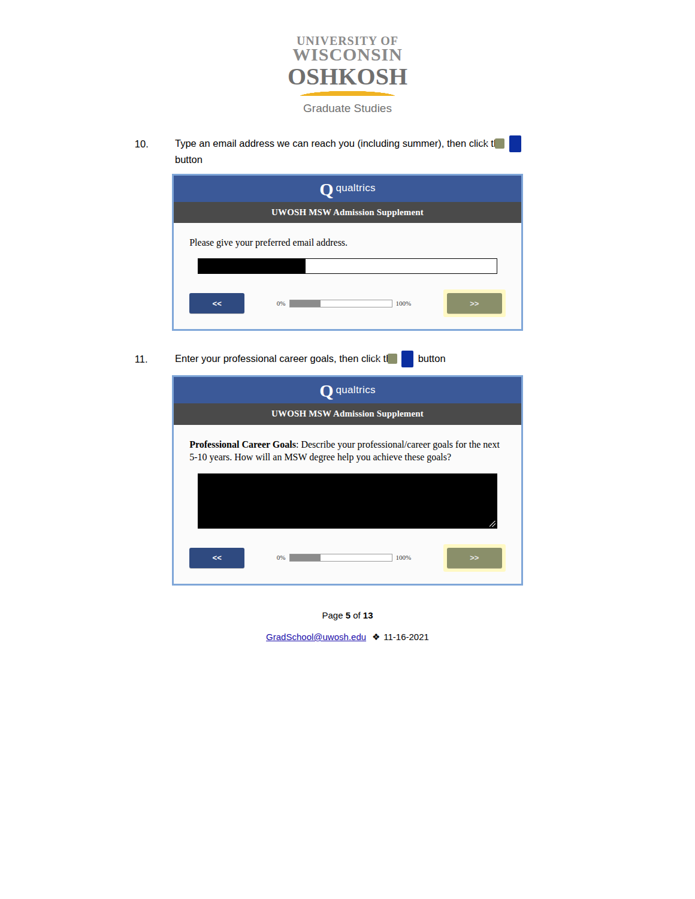UNIVERSITY OF WISCONSIN
OSHKOSH Graduate Studies
10. Type an email address we can reach you (including summer), then click the >> button
Qqualtrics
UWOSH MSW Admission Supplement
Please give your preferred email address.
<<
0% 100%
>>
11. Enter your professional career goals, then click the >> button
Qqualtrics
UWOSH MSW Admission Supplement
Professional Career Goals: Describe your professional/career goals for the next 5-10 years. How will an MSW degree help you achieve these goals?
<<
0% 100%
>>
Page 5 of 13
GradSchool@uwosh.edu ❖11-16-2021